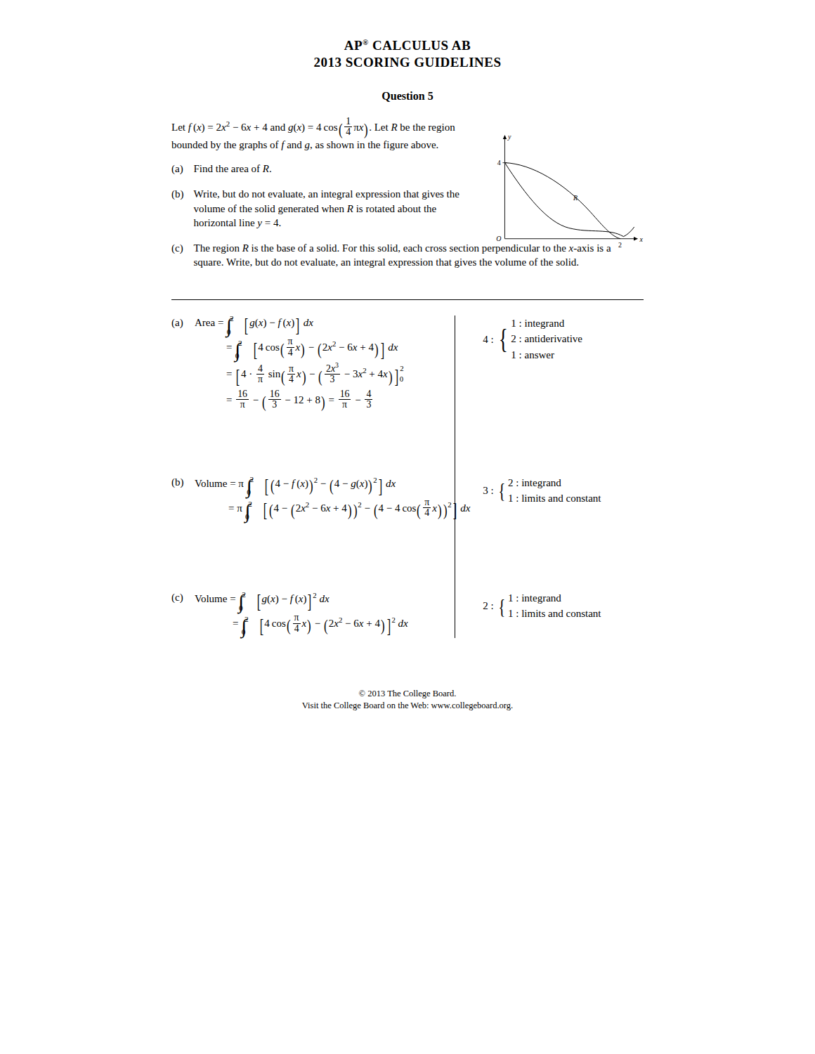AP® CALCULUS AB
2013 SCORING GUIDELINES
Question 5
y x O 4 2 R
Let f (x) = 2x2 − 6x + 4 and g(x) = 4 cos(14πx). Let R be the region bounded by the graphs of f and g, as shown in the figure above.
(a)
Find the area of R.
(b)
Write, but do not evaluate, an integral expression that gives the volume of the solid generated when R is rotated about the horizontal line y = 4.
(c)
The region R is the base of a solid. For this solid, each cross section perpendicular to the x-axis is a square. Write, but do not evaluate, an integral expression that gives the volume of the solid.
(a)
Area = ∫20 [g(x) − f (x)] dx
= ∫20 [4 cos(π 4 x) − (2x2 − 6x + 4)] dx
= [4 · 4 π sin(π 4 x) − (2x33 − 3x2 + 4x)] 20
= 16 π − (163 − 12 + 8) = 16 π − 43
4 : { 1 : integrand
2 : antiderivative
1 : answer
(b)
Volume = π ∫20 [(4 − f (x))2 − (4 − g(x))2] dx
= π ∫20 [(4 − (2x2 − 6x + 4))2 − (4 − 4 cos(π 4 x))2] dx
3 : { 2 : integrand
1 : limits and constant
(c)
Volume = ∫20 [g(x) − f (x)]2 dx
= ∫20 [4 cos(π 4 x) − (2x2 − 6x + 4)]2 dx
2 : { 1 : integrand
1 : limits and constant
© 2013 The College Board.
Visit the College Board on the Web: www.collegeboard.org.